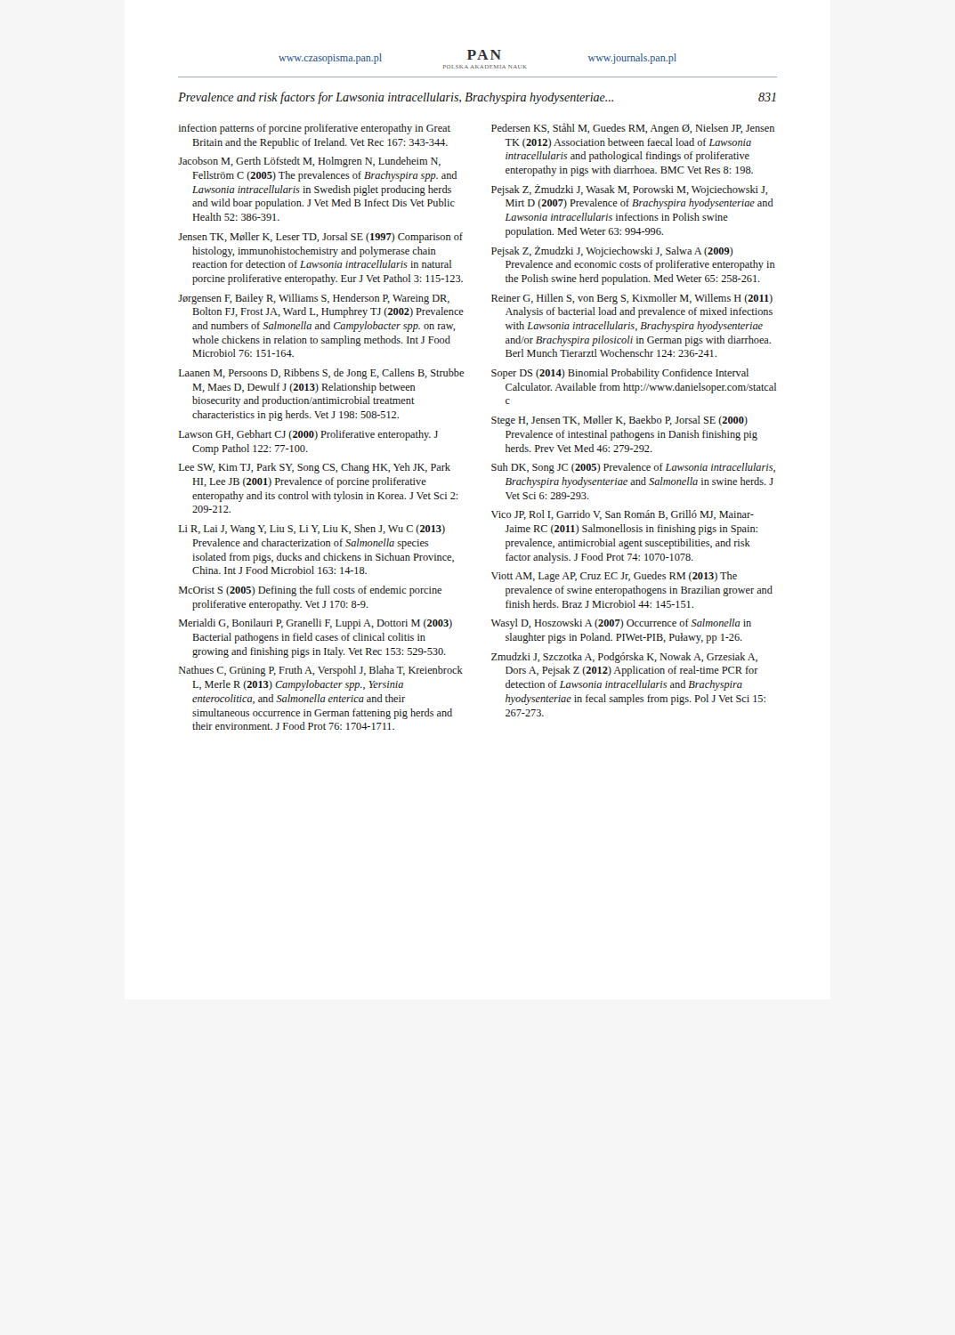www.czasopisma.pan.pl
PAN
POLSKA AKADEMIA NAUK
www.journals.pan.pl
Prevalence and risk factors for Lawsonia intracellularis, Brachyspira hyodysenteriae... 831
infection patterns of porcine proliferative enteropathy in Great Britain and the Republic of Ireland. Vet Rec 167: 343-344.
Jacobson M, Gerth Löfstedt M, Holmgren N, Lundeheim N, Fellström C (2005) The prevalences of Brachyspira spp. and Lawsonia intracellularis in Swedish piglet producing herds and wild boar population. J Vet Med B Infect Dis Vet Public Health 52: 386-391.
Jensen TK, Møller K, Leser TD, Jorsal SE (1997) Comparison of histology, immunohistochemistry and polymerase chain reaction for detection of Lawsonia intracellularis in natural porcine proliferative enteropathy. Eur J Vet Pathol 3: 115-123.
Jørgensen F, Bailey R, Williams S, Henderson P, Wareing DR, Bolton FJ, Frost JA, Ward L, Humphrey TJ (2002) Prevalence and numbers of Salmonella and Campylobacter spp. on raw, whole chickens in relation to sampling methods. Int J Food Microbiol 76: 151-164.
Laanen M, Persoons D, Ribbens S, de Jong E, Callens B, Strubbe M, Maes D, Dewulf J (2013) Relationship between biosecurity and production/antimicrobial treatment characteristics in pig herds. Vet J 198: 508-512.
Lawson GH, Gebhart CJ (2000) Proliferative enteropathy. J Comp Pathol 122: 77-100.
Lee SW, Kim TJ, Park SY, Song CS, Chang HK, Yeh JK, Park HI, Lee JB (2001) Prevalence of porcine proliferative enteropathy and its control with tylosin in Korea. J Vet Sci 2: 209-212.
Li R, Lai J, Wang Y, Liu S, Li Y, Liu K, Shen J, Wu C (2013) Prevalence and characterization of Salmonella species isolated from pigs, ducks and chickens in Sichuan Province, China. Int J Food Microbiol 163: 14-18.
McOrist S (2005) Defining the full costs of endemic porcine proliferative enteropathy. Vet J 170: 8-9.
Merialdi G, Bonilauri P, Granelli F, Luppi A, Dottori M (2003) Bacterial pathogens in field cases of clinical colitis in growing and finishing pigs in Italy. Vet Rec 153: 529-530.
Nathues C, Grüning P, Fruth A, Verspohl J, Blaha T, Kreienbrock L, Merle R (2013) Campylobacter spp., Yersinia enterocolitica, and Salmonella enterica and their simultaneous occurrence in German fattening pig herds and their environment. J Food Prot 76: 1704-1711.
Pedersen KS, Ståhl M, Guedes RM, Angen Ø, Nielsen JP, Jensen TK (2012) Association between faecal load of Lawsonia intracellularis and pathological findings of proliferative enteropathy in pigs with diarrhoea. BMC Vet Res 8: 198.
Pejsak Z, Żmudzki J, Wasak M, Porowski M, Wojciechowski J, Mirt D (2007) Prevalence of Brachyspira hyodysenteriae and Lawsonia intracellularis infections in Polish swine population. Med Weter 63: 994-996.
Pejsak Z, Żmudzki J, Wojciechowski J, Salwa A (2009) Prevalence and economic costs of proliferative enteropathy in the Polish swine herd population. Med Weter 65: 258-261.
Reiner G, Hillen S, von Berg S, Kixmoller M, Willems H (2011) Analysis of bacterial load and prevalence of mixed infections with Lawsonia intracellularis, Brachyspira hyodysenteriae and/or Brachyspira pilosicoli in German pigs with diarrhoea. Berl Munch Tierarztl Wochenschr 124: 236-241.
Soper DS (2014) Binomial Probability Confidence Interval Calculator. Available from http://www.danielsoper.com/statcalc
Stege H, Jensen TK, Møller K, Baekbo P, Jorsal SE (2000) Prevalence of intestinal pathogens in Danish finishing pig herds. Prev Vet Med 46: 279-292.
Suh DK, Song JC (2005) Prevalence of Lawsonia intracellularis, Brachyspira hyodysenteriae and Salmonella in swine herds. J Vet Sci 6: 289-293.
Vico JP, Rol I, Garrido V, San Román B, Grilló MJ, Mainar-Jaime RC (2011) Salmonellosis in finishing pigs in Spain: prevalence, antimicrobial agent susceptibilities, and risk factor analysis. J Food Prot 74: 1070-1078.
Viott AM, Lage AP, Cruz EC Jr, Guedes RM (2013) The prevalence of swine enteropathogens in Brazilian grower and finish herds. Braz J Microbiol 44: 145-151.
Wasyl D, Hoszowski A (2007) Occurrence of Salmonella in slaughter pigs in Poland. PIWet-PIB, Puławy, pp 1-26.
Zmudzki J, Szczotka A, Podgórska K, Nowak A, Grzesiak A, Dors A, Pejsak Z (2012) Application of real-time PCR for detection of Lawsonia intracellularis and Brachyspira hyodysenteriae in fecal samples from pigs. Pol J Vet Sci 15: 267-273.